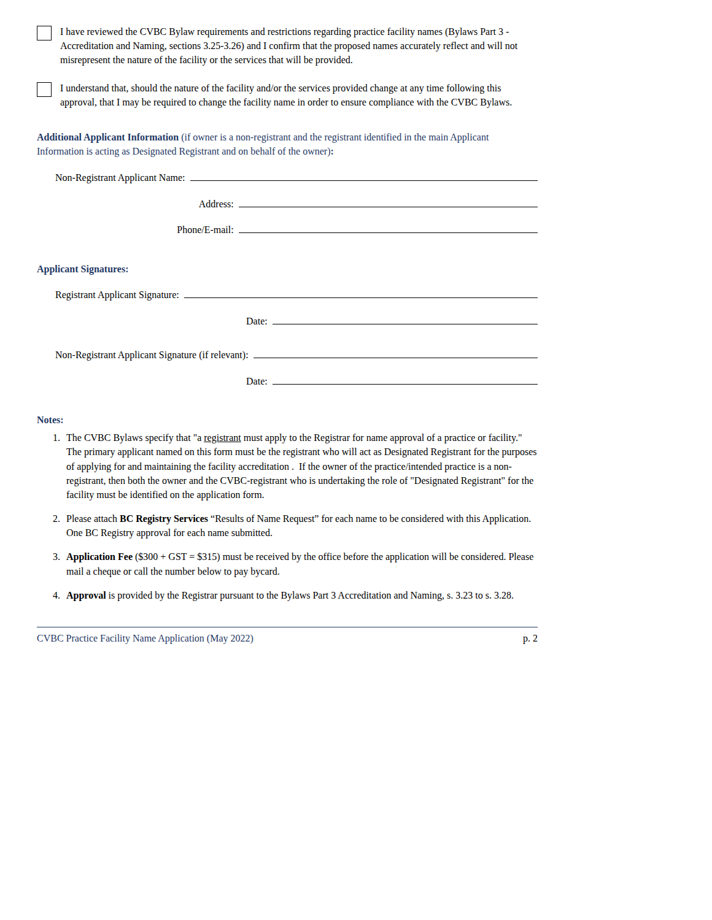I have reviewed the CVBC Bylaw requirements and restrictions regarding practice facility names (Bylaws Part 3 - Accreditation and Naming, sections 3.25-3.26) and I confirm that the proposed names accurately reflect and will not misrepresent the nature of the facility or the services that will be provided.
I understand that, should the nature of the facility and/or the services provided change at any time following this approval, that I may be required to change the facility name in order to ensure compliance with the CVBC Bylaws.
Additional Applicant Information (if owner is a non-registrant and the registrant identified in the main Applicant Information is acting as Designated Registrant and on behalf of the owner):
Non-Registrant Applicant Name:
Address:
Phone/E-mail:
Applicant Signatures:
Registrant Applicant Signature:
Date:
Non-Registrant Applicant Signature (if relevant):
Date:
Notes:
The CVBC Bylaws specify that "a registrant must apply to the Registrar for name approval of a practice or facility."
The primary applicant named on this form must be the registrant who will act as Designated Registrant for the purposes of applying for and maintaining the facility accreditation . If the owner of the practice/intended practice is a non-registrant, then both the owner and the CVBC-registrant who is undertaking the role of "Designated Registrant" for the facility must be identified on the application form.
Please attach BC Registry Services “Results of Name Request” for each name to be considered with this Application. One BC Registry approval for each name submitted.
Application Fee ($300 + GST = $315) must be received by the office before the application will be considered. Please mail a cheque or call the number below to pay bycard.
Approval is provided by the Registrar pursuant to the Bylaws Part 3 Accreditation and Naming, s. 3.23 to s. 3.28.
CVBC Practice Facility Name Application (May 2022) p. 2